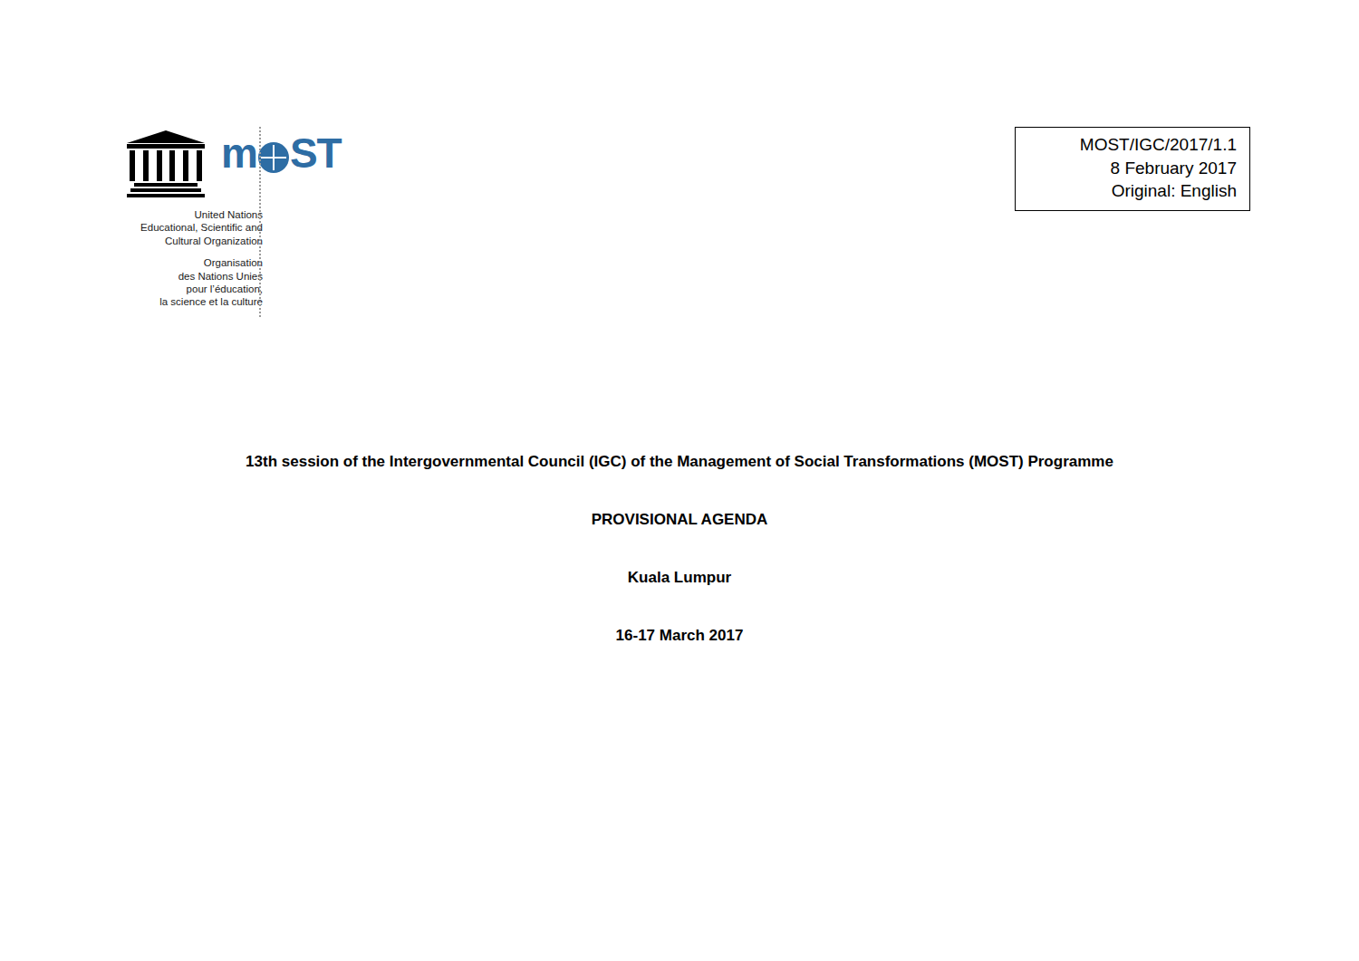m ST
United Nations
Educational, Scientific and
Cultural Organization
Organisation
des Nations Unies
pour l’éducation,
la science et la culture
MOST/IGC/2017/1.1
8 February 2017
Original: English
13th session of the Intergovernmental Council (IGC) of the Management of Social Transformations (MOST) Programme
PROVISIONAL AGENDA
Kuala Lumpur
16-17 March 2017